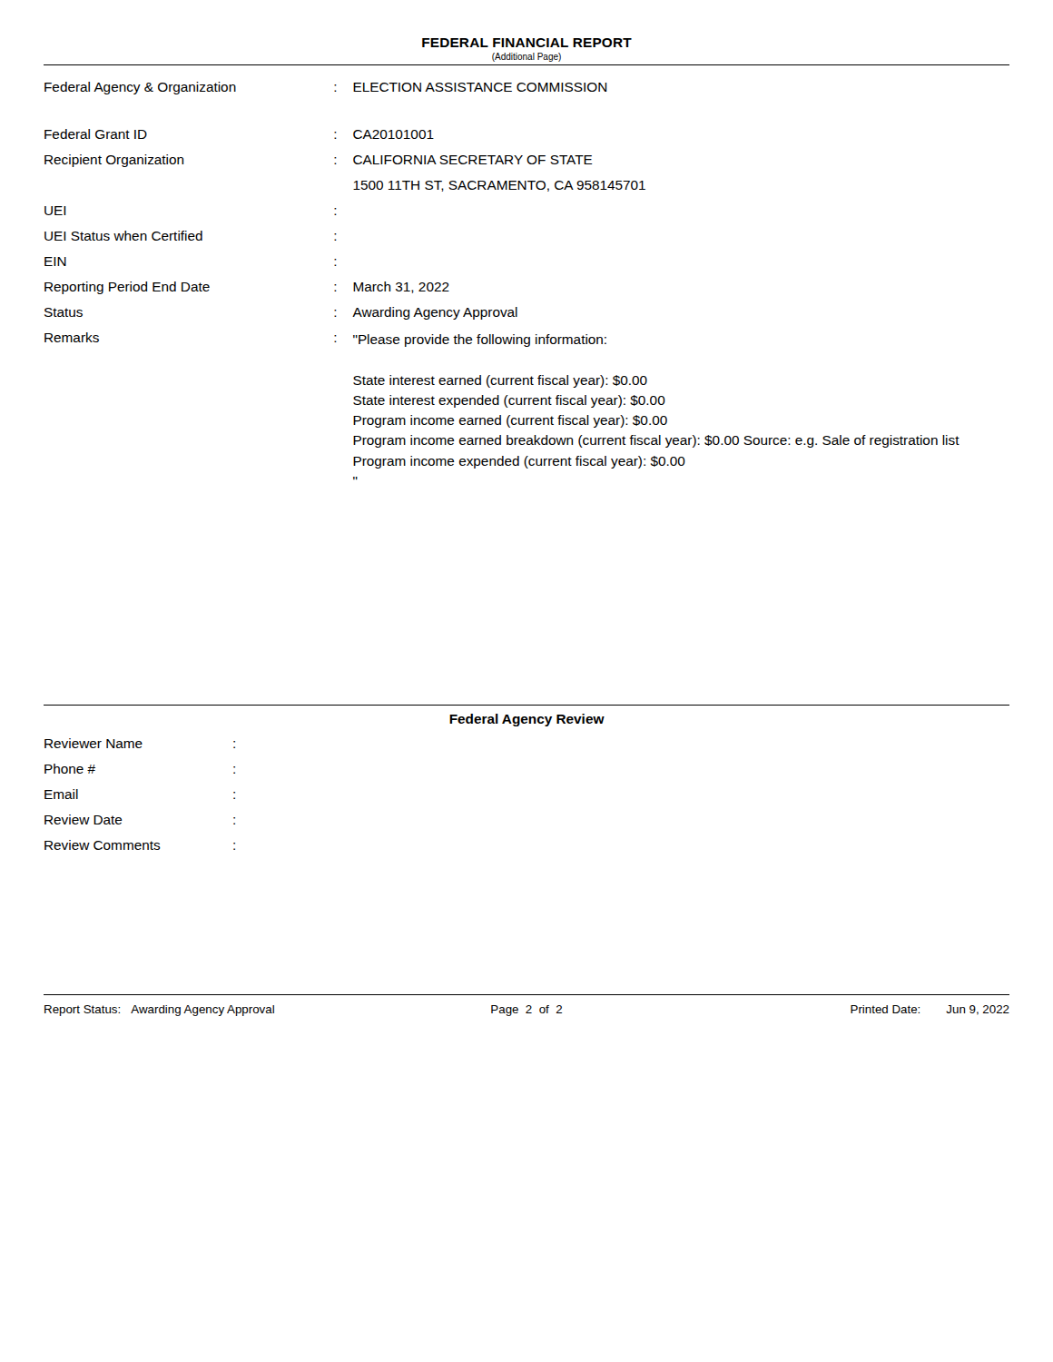FEDERAL FINANCIAL REPORT
(Additional Page)
| Federal Agency & Organization | : | ELECTION ASSISTANCE COMMISSION |
| Federal Grant ID | : | CA20101001 |
| Recipient Organization | : | CALIFORNIA SECRETARY OF STATE |
| | | 1500 11TH ST, SACRAMENTO, CA 958145701 |
| UEI | : | |
| UEI Status when Certified | : | |
| EIN | : | |
| Reporting Period End Date | : | March 31, 2022 |
| Status | : | Awarding Agency Approval |
| Remarks | : | "Please provide the following information: State interest earned (current fiscal year): $0.00 State interest expended (current fiscal year): $0.00 Program income earned (current fiscal year): $0.00 Program income earned breakdown (current fiscal year): $0.00 Source: e.g. Sale of registration list Program income expended (current fiscal year): $0.00 " |
Federal Agency Review
| Reviewer Name | : | |
| Phone # | : | |
| Email | : | |
| Review Date | : | |
| Review Comments | : | |
| Report Status: Awarding Agency Approval | Page 2 of 2 | Printed Date: Jun 9, 2022 |